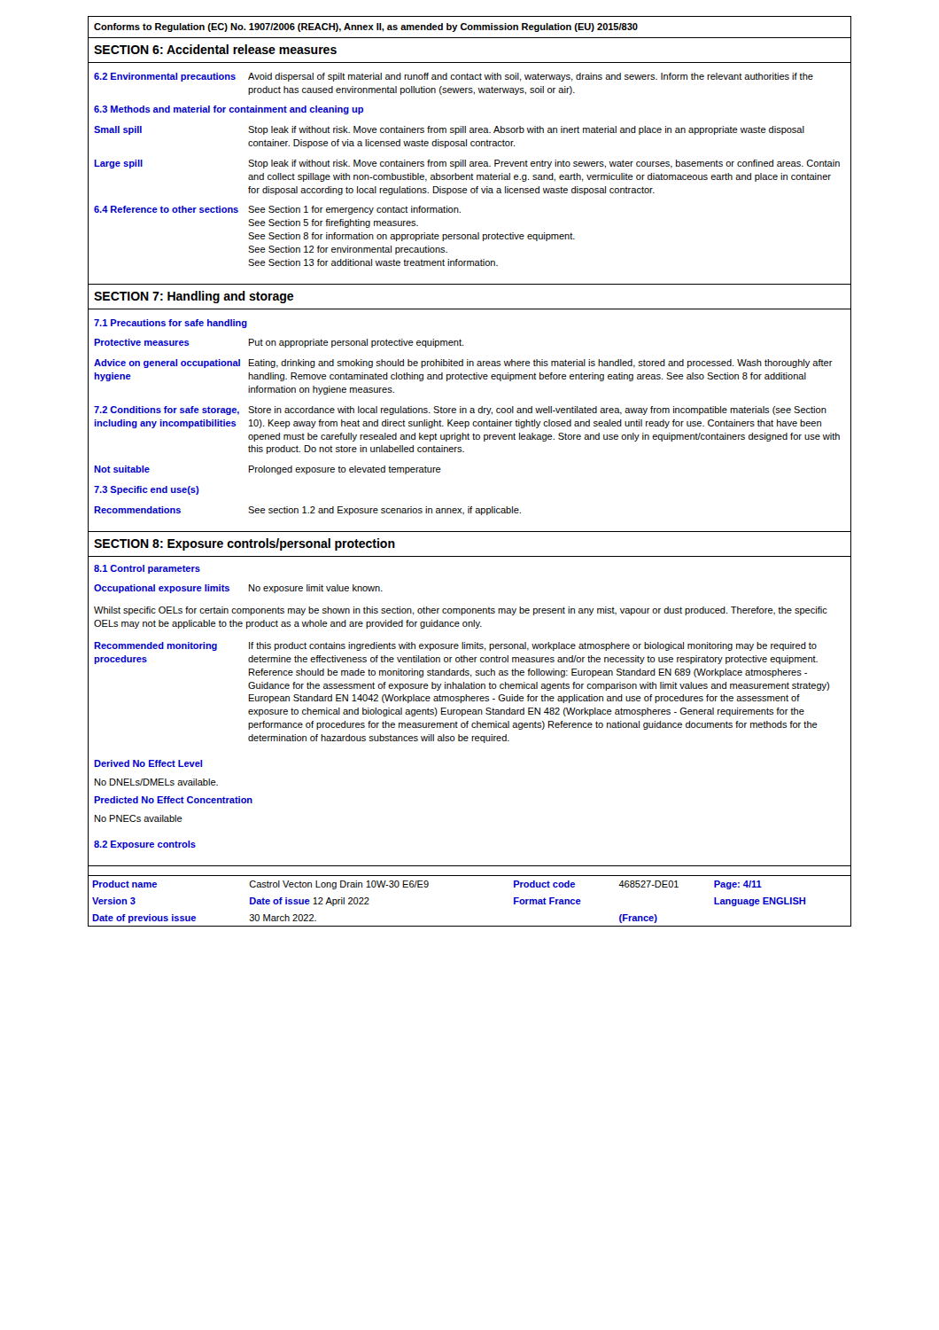Conforms to Regulation (EC) No. 1907/2006 (REACH), Annex II, as amended by Commission Regulation (EU) 2015/830
SECTION 6: Accidental release measures
| 6.2 Environmental precautions | Avoid dispersal of spilt material and runoff and contact with soil, waterways, drains and sewers. Inform the relevant authorities if the product has caused environmental pollution (sewers, waterways, soil or air). |
| 6.3 Methods and material for containment and cleaning up |
| Small spill | Stop leak if without risk. Move containers from spill area. Absorb with an inert material and place in an appropriate waste disposal container. Dispose of via a licensed waste disposal contractor. |
| Large spill | Stop leak if without risk. Move containers from spill area. Prevent entry into sewers, water courses, basements or confined areas. Contain and collect spillage with non-combustible, absorbent material e.g. sand, earth, vermiculite or diatomaceous earth and place in container for disposal according to local regulations. Dispose of via a licensed waste disposal contractor. |
| 6.4 Reference to other sections | See Section 1 for emergency contact information. See Section 5 for firefighting measures. See Section 8 for information on appropriate personal protective equipment. See Section 12 for environmental precautions. See Section 13 for additional waste treatment information. |
SECTION 7: Handling and storage
| 7.1 Precautions for safe handling |
| Protective measures | Put on appropriate personal protective equipment. |
| Advice on general occupational hygiene | Eating, drinking and smoking should be prohibited in areas where this material is handled, stored and processed. Wash thoroughly after handling. Remove contaminated clothing and protective equipment before entering eating areas. See also Section 8 for additional information on hygiene measures. |
| 7.2 Conditions for safe storage, including any incompatibilities | Store in accordance with local regulations. Store in a dry, cool and well-ventilated area, away from incompatible materials (see Section 10). Keep away from heat and direct sunlight. Keep container tightly closed and sealed until ready for use. Containers that have been opened must be carefully resealed and kept upright to prevent leakage. Store and use only in equipment/containers designed for use with this product. Do not store in unlabelled containers. |
| Not suitable | Prolonged exposure to elevated temperature |
| 7.3 Specific end use(s) |
| Recommendations | See section 1.2 and Exposure scenarios in annex, if applicable. |
SECTION 8: Exposure controls/personal protection
8.1 Control parameters
| Occupational exposure limits | No exposure limit value known. |
Whilst specific OELs for certain components may be shown in this section, other components may be present in any mist, vapour or dust produced. Therefore, the specific OELs may not be applicable to the product as a whole and are provided for guidance only.
| Recommended monitoring procedures | If this product contains ingredients with exposure limits, personal, workplace atmosphere or biological monitoring may be required to determine the effectiveness of the ventilation or other control measures and/or the necessity to use respiratory protective equipment. Reference should be made to monitoring standards, such as the following: European Standard EN 689 (Workplace atmospheres - Guidance for the assessment of exposure by inhalation to chemical agents for comparison with limit values and measurement strategy) European Standard EN 14042 (Workplace atmospheres - Guide for the application and use of procedures for the assessment of exposure to chemical and biological agents) European Standard EN 482 (Workplace atmospheres - General requirements for the performance of procedures for the measurement of chemical agents) Reference to national guidance documents for methods for the determination of hazardous substances will also be required. |
Derived No Effect Level
No DNELs/DMELs available.
Predicted No Effect Concentration
No PNECs available
8.2 Exposure controls
| Product name | Castrol Vecton Long Drain 10W-30 E6/E9 | Product code | 468527-DE01 | Page: 4/11 |
| Version 3 | Date of issue 12 April 2022 | Format France | | Language ENGLISH |
| Date of previous issue | 30 March 2022. | | (France) | |